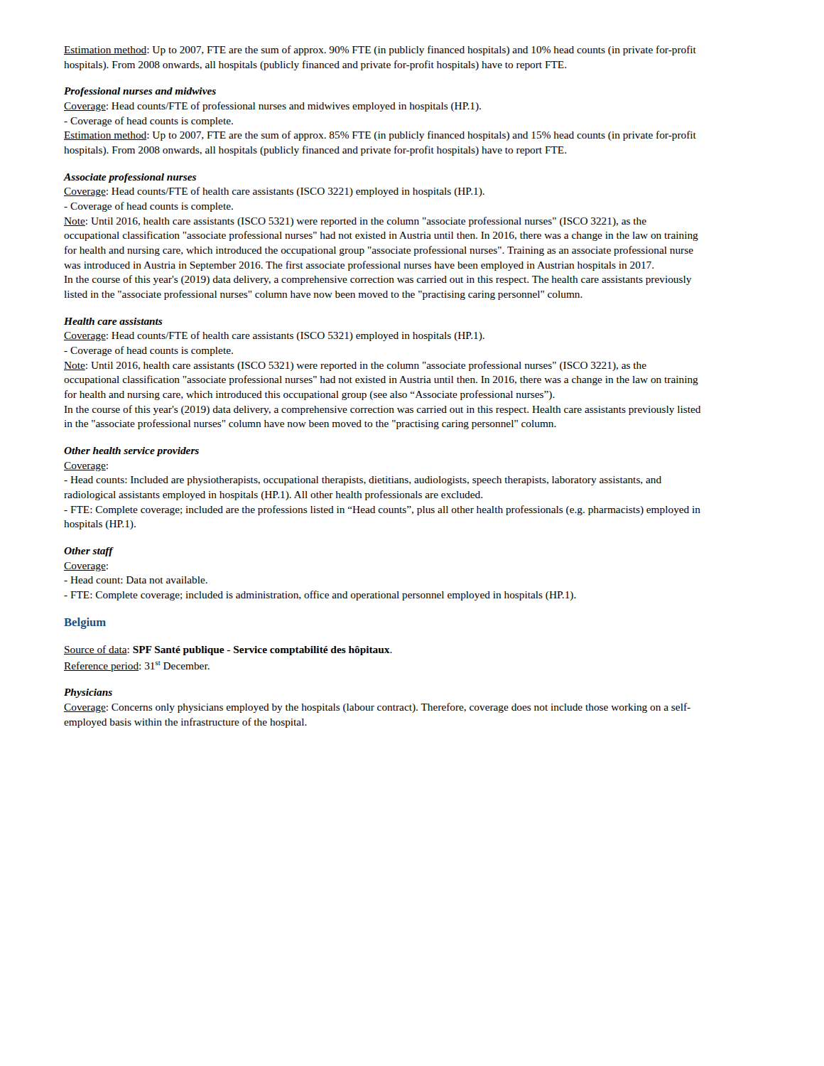Estimation method: Up to 2007, FTE are the sum of approx. 90% FTE (in publicly financed hospitals) and 10% head counts (in private for-profit hospitals). From 2008 onwards, all hospitals (publicly financed and private for-profit hospitals) have to report FTE.
Professional nurses and midwives
Coverage: Head counts/FTE of professional nurses and midwives employed in hospitals (HP.1).
- Coverage of head counts is complete.
Estimation method: Up to 2007, FTE are the sum of approx. 85% FTE (in publicly financed hospitals) and 15% head counts (in private for-profit hospitals). From 2008 onwards, all hospitals (publicly financed and private for-profit hospitals) have to report FTE.
Associate professional nurses
Coverage: Head counts/FTE of health care assistants (ISCO 3221) employed in hospitals (HP.1).
- Coverage of head counts is complete.
Note: Until 2016, health care assistants (ISCO 5321) were reported in the column "associate professional nurses" (ISCO 3221), as the occupational classification "associate professional nurses" had not existed in Austria until then. In 2016, there was a change in the law on training for health and nursing care, which introduced the occupational group "associate professional nurses". Training as an associate professional nurse was introduced in Austria in September 2016. The first associate professional nurses have been employed in Austrian hospitals in 2017.
In the course of this year's (2019) data delivery, a comprehensive correction was carried out in this respect. The health care assistants previously listed in the "associate professional nurses" column have now been moved to the "practising caring personnel" column.
Health care assistants
Coverage: Head counts/FTE of health care assistants (ISCO 5321) employed in hospitals (HP.1).
- Coverage of head counts is complete.
Note: Until 2016, health care assistants (ISCO 5321) were reported in the column "associate professional nurses" (ISCO 3221), as the occupational classification "associate professional nurses" had not existed in Austria until then. In 2016, there was a change in the law on training for health and nursing care, which introduced this occupational group (see also “Associate professional nurses”).
In the course of this year's (2019) data delivery, a comprehensive correction was carried out in this respect. Health care assistants previously listed in the "associate professional nurses" column have now been moved to the "practising caring personnel" column.
Other health service providers
Coverage:
- Head counts: Included are physiotherapists, occupational therapists, dietitians, audiologists, speech therapists, laboratory assistants, and radiological assistants employed in hospitals (HP.1). All other health professionals are excluded.
- FTE: Complete coverage; included are the professions listed in “Head counts”, plus all other health professionals (e.g. pharmacists) employed in hospitals (HP.1).
Other staff
Coverage:
- Head count: Data not available.
- FTE: Complete coverage; included is administration, office and operational personnel employed in hospitals (HP.1).
Belgium
Source of data: SPF Santé publique - Service comptabilité des hôpitaux.
Reference period: 31st December.
Physicians
Coverage: Concerns only physicians employed by the hospitals (labour contract). Therefore, coverage does not include those working on a self-employed basis within the infrastructure of the hospital.